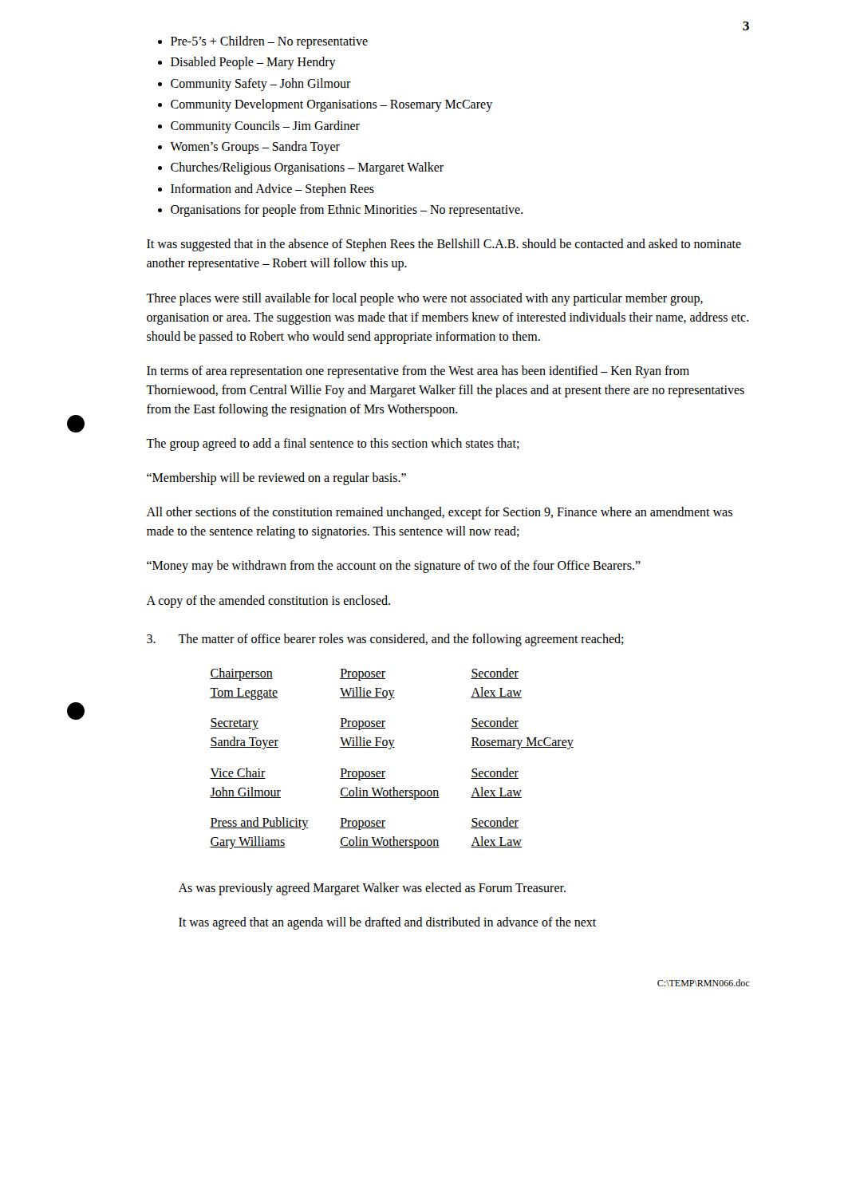3
Pre-5’s + Children – No representative
Disabled People – Mary Hendry
Community Safety – John Gilmour
Community Development Organisations – Rosemary McCarey
Community Councils – Jim Gardiner
Women’s Groups – Sandra Toyer
Churches/Religious Organisations – Margaret Walker
Information and Advice – Stephen Rees
Organisations for people from Ethnic Minorities – No representative.
It was suggested that in the absence of Stephen Rees the Bellshill C.A.B. should be contacted and asked to nominate another representative – Robert will follow this up.
Three places were still available for local people who were not associated with any particular member group, organisation or area. The suggestion was made that if members knew of interested individuals their name, address etc. should be passed to Robert who would send appropriate information to them.
In terms of area representation one representative from the West area has been identified – Ken Ryan from Thorniewood, from Central Willie Foy and Margaret Walker fill the places and at present there are no representatives from the East following the resignation of Mrs Wotherspoon.
The group agreed to add a final sentence to this section which states that;
“Membership will be reviewed on a regular basis.”
All other sections of the constitution remained unchanged, except for Section 9, Finance where an amendment was made to the sentence relating to signatories. This sentence will now read;
“Money may be withdrawn from the account on the signature of two of the four Office Bearers.”
A copy of the amended constitution is enclosed.
3.
The matter of office bearer roles was considered, and the following agreement reached;
| Chairperson Tom Leggate | Proposer Willie Foy | Seconder Alex Law |
| Secretary Sandra Toyer | Proposer Willie Foy | Seconder Rosemary McCarey |
| Vice Chair John Gilmour | Proposer Colin Wotherspoon | Seconder Alex Law |
| Press and Publicity Gary Williams | Proposer Colin Wotherspoon | Seconder Alex Law |
As was previously agreed Margaret Walker was elected as Forum Treasurer.
It was agreed that an agenda will be drafted and distributed in advance of the next
C:\TEMP\RMN066.doc